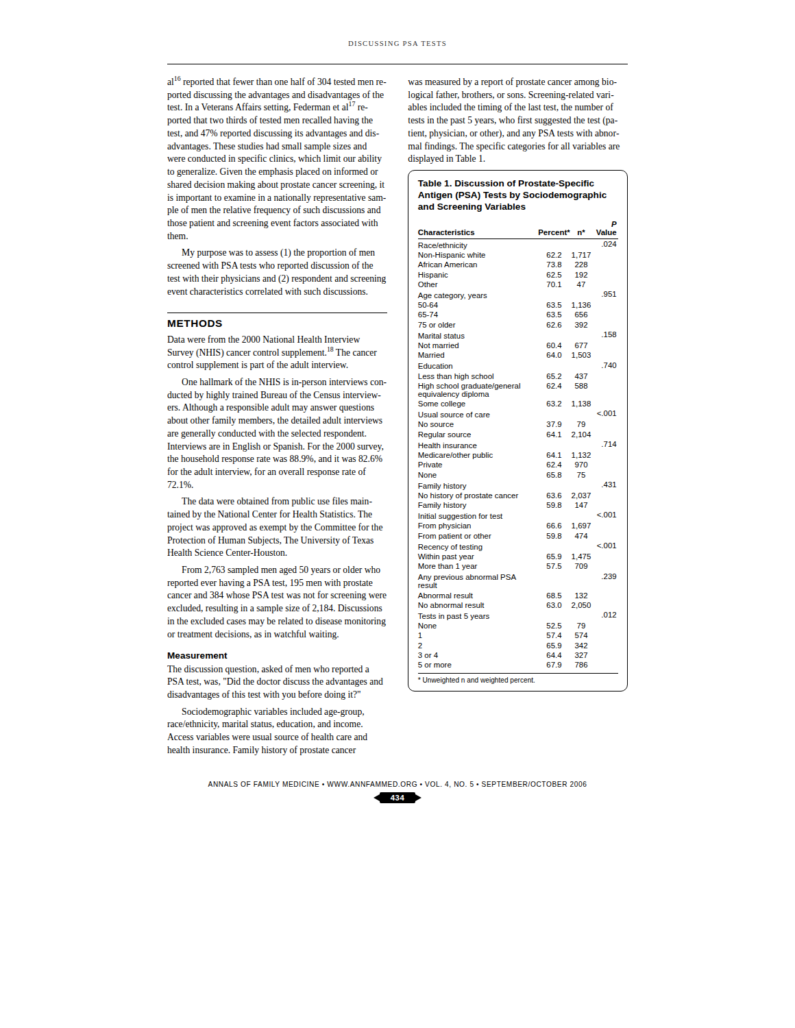Discussing PSA Tests
al16 reported that fewer than one half of 304 tested men reported discussing the advantages and disadvantages of the test. In a Veterans Affairs setting, Federman et al17 reported that two thirds of tested men recalled having the test, and 47% reported discussing its advantages and disadvantages. These studies had small sample sizes and were conducted in specific clinics, which limit our ability to generalize. Given the emphasis placed on informed or shared decision making about prostate cancer screening, it is important to examine in a nationally representative sample of men the relative frequency of such discussions and those patient and screening event factors associated with them.
My purpose was to assess (1) the proportion of men screened with PSA tests who reported discussion of the test with their physicians and (2) respondent and screening event characteristics correlated with such discussions.
METHODS
Data were from the 2000 National Health Interview Survey (NHIS) cancer control supplement.18 The cancer control supplement is part of the adult interview.
One hallmark of the NHIS is in-person interviews conducted by highly trained Bureau of the Census interviewers. Although a responsible adult may answer questions about other family members, the detailed adult interviews are generally conducted with the selected respondent. Interviews are in English or Spanish. For the 2000 survey, the household response rate was 88.9%, and it was 82.6% for the adult interview, for an overall response rate of 72.1%.
The data were obtained from public use files maintained by the National Center for Health Statistics. The project was approved as exempt by the Committee for the Protection of Human Subjects, The University of Texas Health Science Center-Houston.
From 2,763 sampled men aged 50 years or older who reported ever having a PSA test, 195 men with prostate cancer and 384 whose PSA test was not for screening were excluded, resulting in a sample size of 2,184. Discussions in the excluded cases may be related to disease monitoring or treatment decisions, as in watchful waiting.
Measurement
The discussion question, asked of men who reported a PSA test, was, "Did the doctor discuss the advantages and disadvantages of this test with you before doing it?"
Sociodemographic variables included age-group, race/ethnicity, marital status, education, and income. Access variables were usual source of health care and health insurance. Family history of prostate cancer
was measured by a report of prostate cancer among biological father, brothers, or sons. Screening-related variables included the timing of the last test, the number of tests in the past 5 years, who first suggested the test (patient, physician, or other), and any PSA tests with abnormal findings. The specific categories for all variables are displayed in Table 1.
Table 1. Discussion of Prostate-Specific Antigen (PSA) Tests by Sociodemographic and Screening Variables
| Characteristics | Percent* | n* | P Value |
| --- | --- | --- | --- |
| Race/ethnicity | | | .024 |
| Non-Hispanic white | 62.2 | 1,717 | |
| African American | 73.8 | 228 | |
| Hispanic | 62.5 | 192 | |
| Other | 70.1 | 47 | |
| Age category, years | | | .951 |
| 50-64 | 63.5 | 1,136 | |
| 65-74 | 63.5 | 656 | |
| 75 or older | 62.6 | 392 | |
| Marital status | | | .158 |
| Not married | 60.4 | 677 | |
| Married | 64.0 | 1,503 | |
| Education | | | .740 |
| Less than high school | 65.2 | 437 | |
| High school graduate/general equivalency diploma | 62.4 | 588 | |
| Some college | 63.2 | 1,138 | |
| Usual source of care | | | <.001 |
| No source | 37.9 | 79 | |
| Regular source | 64.1 | 2,104 | |
| Health insurance | | | .714 |
| Medicare/other public | 64.1 | 1,132 | |
| Private | 62.4 | 970 | |
| None | 65.8 | 75 | |
| Family history | | | .431 |
| No history of prostate cancer | 63.6 | 2,037 | |
| Family history | 59.8 | 147 | |
| Initial suggestion for test | | | <.001 |
| From physician | 66.6 | 1,697 | |
| From patient or other | 59.8 | 474 | |
| Recency of testing | | | <.001 |
| Within past year | 65.9 | 1,475 | |
| More than 1 year | 57.5 | 709 | |
| Any previous abnormal PSA result | | | .239 |
| Abnormal result | 68.5 | 132 | |
| No abnormal result | 63.0 | 2,050 | |
| Tests in past 5 years | | | .012 |
| None | 52.5 | 79 | |
| 1 | 57.4 | 574 | |
| 2 | 65.9 | 342 | |
| 3 or 4 | 64.4 | 327 | |
| 5 or more | 67.9 | 786 | |
* Unweighted n and weighted percent.
ANNALS OF FAMILY MEDICINE • WWW.ANNFAMMED.ORG • VOL. 4, NO. 5 • SEPTEMBER/OCTOBER 2006
434